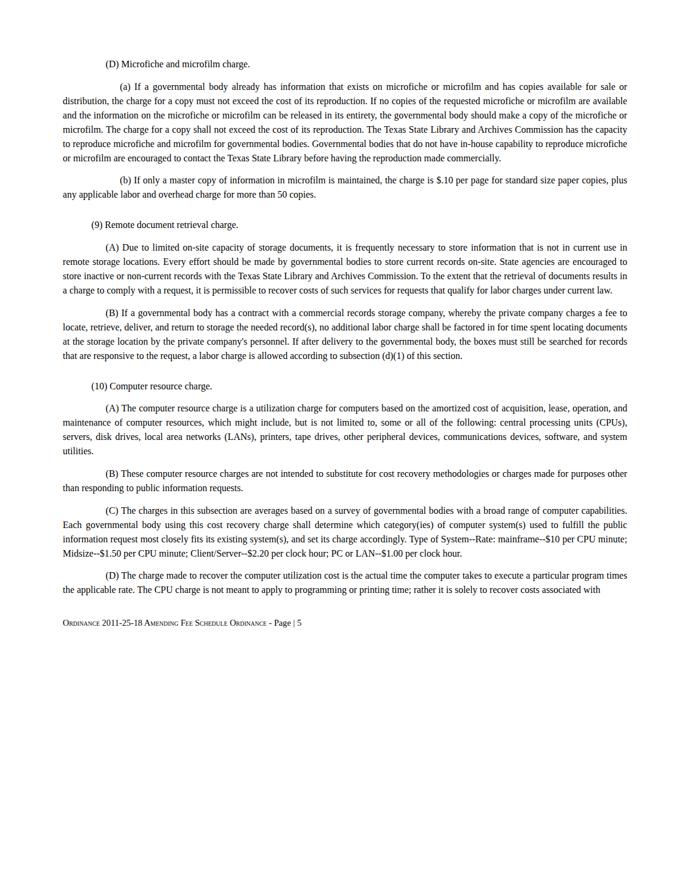(D) Microfiche and microfilm charge.
(a) If a governmental body already has information that exists on microfiche or microfilm and has copies available for sale or distribution, the charge for a copy must not exceed the cost of its reproduction. If no copies of the requested microfiche or microfilm are available and the information on the microfiche or microfilm can be released in its entirety, the governmental body should make a copy of the microfiche or microfilm. The charge for a copy shall not exceed the cost of its reproduction. The Texas State Library and Archives Commission has the capacity to reproduce microfiche and microfilm for governmental bodies. Governmental bodies that do not have in-house capability to reproduce microfiche or microfilm are encouraged to contact the Texas State Library before having the reproduction made commercially.
(b) If only a master copy of information in microfilm is maintained, the charge is $.10 per page for standard size paper copies, plus any applicable labor and overhead charge for more than 50 copies.
(9) Remote document retrieval charge.
(A) Due to limited on-site capacity of storage documents, it is frequently necessary to store information that is not in current use in remote storage locations. Every effort should be made by governmental bodies to store current records on-site. State agencies are encouraged to store inactive or non-current records with the Texas State Library and Archives Commission. To the extent that the retrieval of documents results in a charge to comply with a request, it is permissible to recover costs of such services for requests that qualify for labor charges under current law.
(B) If a governmental body has a contract with a commercial records storage company, whereby the private company charges a fee to locate, retrieve, deliver, and return to storage the needed record(s), no additional labor charge shall be factored in for time spent locating documents at the storage location by the private company's personnel. If after delivery to the governmental body, the boxes must still be searched for records that are responsive to the request, a labor charge is allowed according to subsection (d)(1) of this section.
(10) Computer resource charge.
(A) The computer resource charge is a utilization charge for computers based on the amortized cost of acquisition, lease, operation, and maintenance of computer resources, which might include, but is not limited to, some or all of the following: central processing units (CPUs), servers, disk drives, local area networks (LANs), printers, tape drives, other peripheral devices, communications devices, software, and system utilities.
(B) These computer resource charges are not intended to substitute for cost recovery methodologies or charges made for purposes other than responding to public information requests.
(C) The charges in this subsection are averages based on a survey of governmental bodies with a broad range of computer capabilities. Each governmental body using this cost recovery charge shall determine which category(ies) of computer system(s) used to fulfill the public information request most closely fits its existing system(s), and set its charge accordingly. Type of System--Rate: mainframe--$10 per CPU minute; Midsize--$1.50 per CPU minute; Client/Server--$2.20 per clock hour; PC or LAN--$1.00 per clock hour.
(D) The charge made to recover the computer utilization cost is the actual time the computer takes to execute a particular program times the applicable rate. The CPU charge is not meant to apply to programming or printing time; rather it is solely to recover costs associated with
Ordinance 2011-25-18 Amending Fee Schedule Ordinance - Page | 5